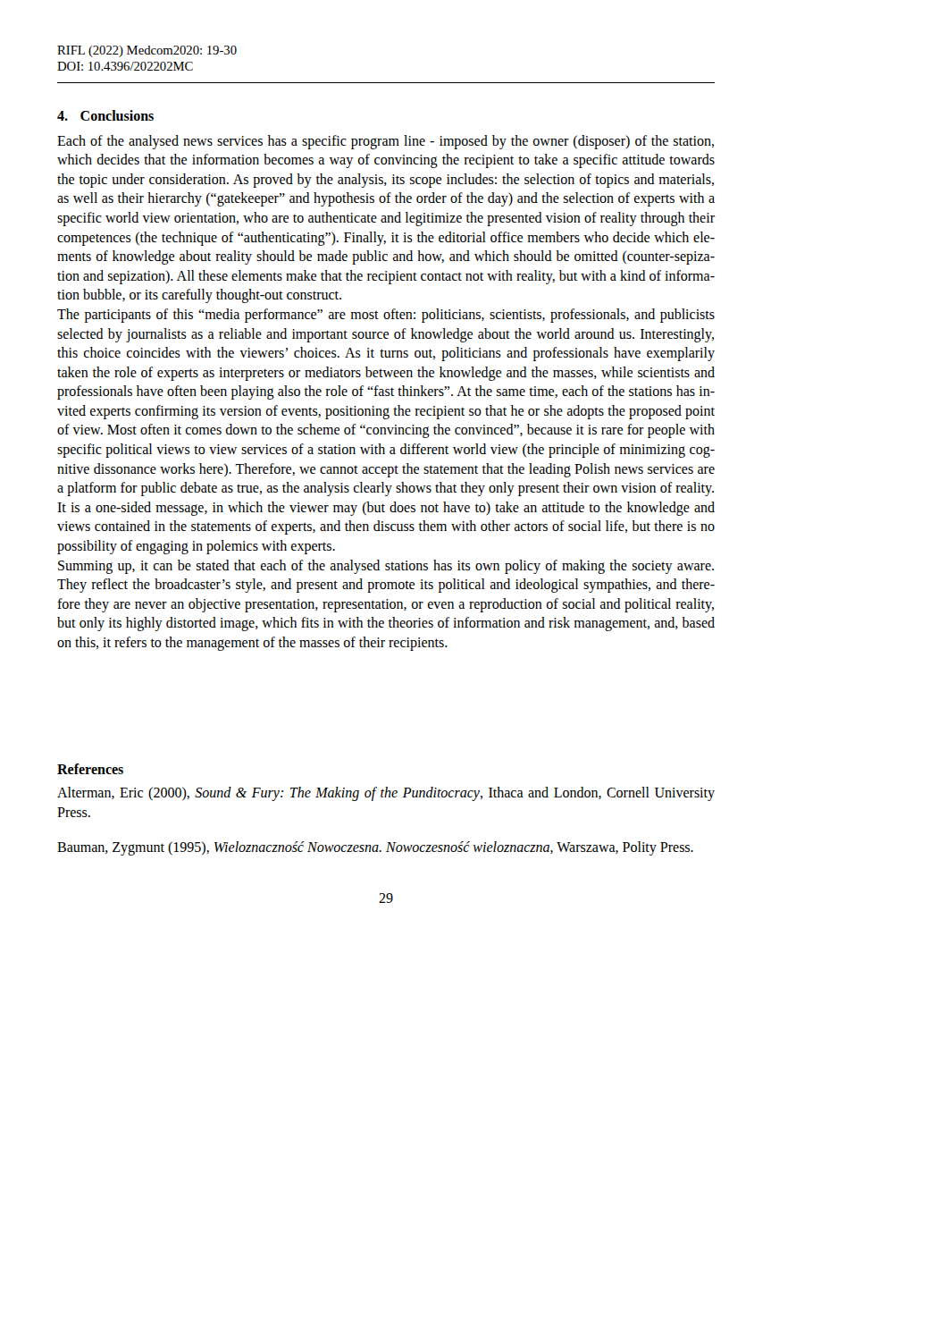RIFL (2022) Medcom2020: 19-30
DOI: 10.4396/202202MC
4. Conclusions
Each of the analysed news services has a specific program line - imposed by the owner (disposer) of the station, which decides that the information becomes a way of convincing the recipient to take a specific attitude towards the topic under consideration. As proved by the analysis, its scope includes: the selection of topics and materials, as well as their hierarchy (“gatekeeper” and hypothesis of the order of the day) and the selection of experts with a specific world view orientation, who are to authenticate and legitimize the presented vision of reality through their competences (the technique of “authenticating”). Finally, it is the editorial office members who decide which elements of knowledge about reality should be made public and how, and which should be omitted (counter-sepization and sepization). All these elements make that the recipient contact not with reality, but with a kind of information bubble, or its carefully thought-out construct.
The participants of this “media performance” are most often: politicians, scientists, professionals, and publicists selected by journalists as a reliable and important source of knowledge about the world around us. Interestingly, this choice coincides with the viewers’ choices. As it turns out, politicians and professionals have exemplarily taken the role of experts as interpreters or mediators between the knowledge and the masses, while scientists and professionals have often been playing also the role of “fast thinkers”. At the same time, each of the stations has invited experts confirming its version of events, positioning the recipient so that he or she adopts the proposed point of view. Most often it comes down to the scheme of “convincing the convinced”, because it is rare for people with specific political views to view services of a station with a different world view (the principle of minimizing cognitive dissonance works here). Therefore, we cannot accept the statement that the leading Polish news services are a platform for public debate as true, as the analysis clearly shows that they only present their own vision of reality. It is a one-sided message, in which the viewer may (but does not have to) take an attitude to the knowledge and views contained in the statements of experts, and then discuss them with other actors of social life, but there is no possibility of engaging in polemics with experts.
Summing up, it can be stated that each of the analysed stations has its own policy of making the society aware. They reflect the broadcaster’s style, and present and promote its political and ideological sympathies, and therefore they are never an objective presentation, representation, or even a reproduction of social and political reality, but only its highly distorted image, which fits in with the theories of information and risk management, and, based on this, it refers to the management of the masses of their recipients.
References
Alterman, Eric (2000), Sound & Fury: The Making of the Punditocracy, Ithaca and London, Cornell University Press.
Bauman, Zygmunt (1995), Wieloznaczność Nowoczesna. Nowoczesność wieloznaczna, Warszawa, Polity Press.
29